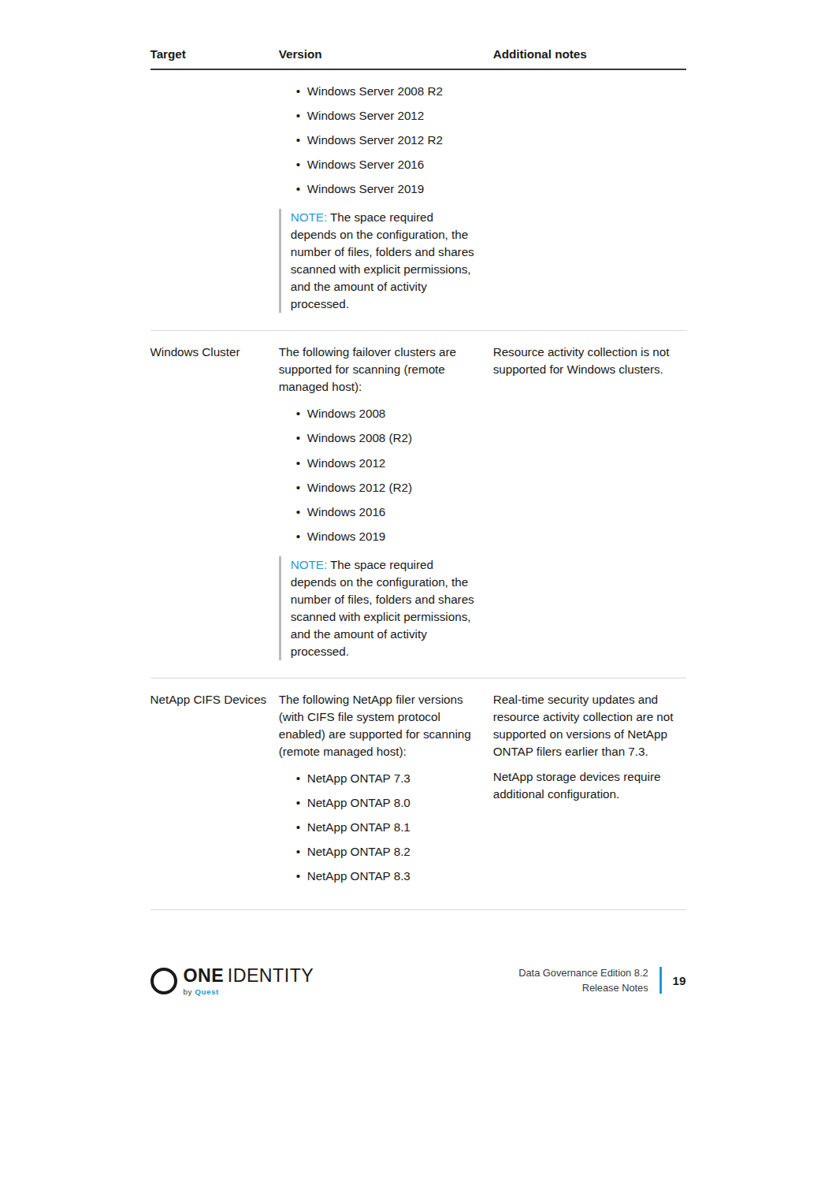| Target | Version | Additional notes |
| --- | --- | --- |
| | Windows Server 2008 R2 Windows Server 2012 Windows Server 2012 R2 Windows Server 2016 Windows Server 2019 NOTE: The space required depends on the configuration, the number of files, folders and shares scanned with explicit permissions, and the amount of activity processed. | |
| Windows Cluster | The following failover clusters are supported for scanning (remote managed host): Windows 2008 Windows 2008 (R2) Windows 2012 Windows 2012 (R2) Windows 2016 Windows 2019 NOTE: The space required depends on the configuration, the number of files, folders and shares scanned with explicit permissions, and the amount of activity processed. | Resource activity collection is not supported for Windows clusters. |
| NetApp CIFS Devices | The following NetApp filer versions (with CIFS file system protocol enabled) are supported for scanning (remote managed host): NetApp ONTAP 7.3 NetApp ONTAP 8.0 NetApp ONTAP 8.1 NetApp ONTAP 8.2 NetApp ONTAP 8.3 | Real-time security updates and resource activity collection are not supported on versions of NetApp ONTAP filers earlier than 7.3. NetApp storage devices require additional configuration. |
ONE IDENTITY
by Quest
Data Governance Edition 8.2
Release Notes
19